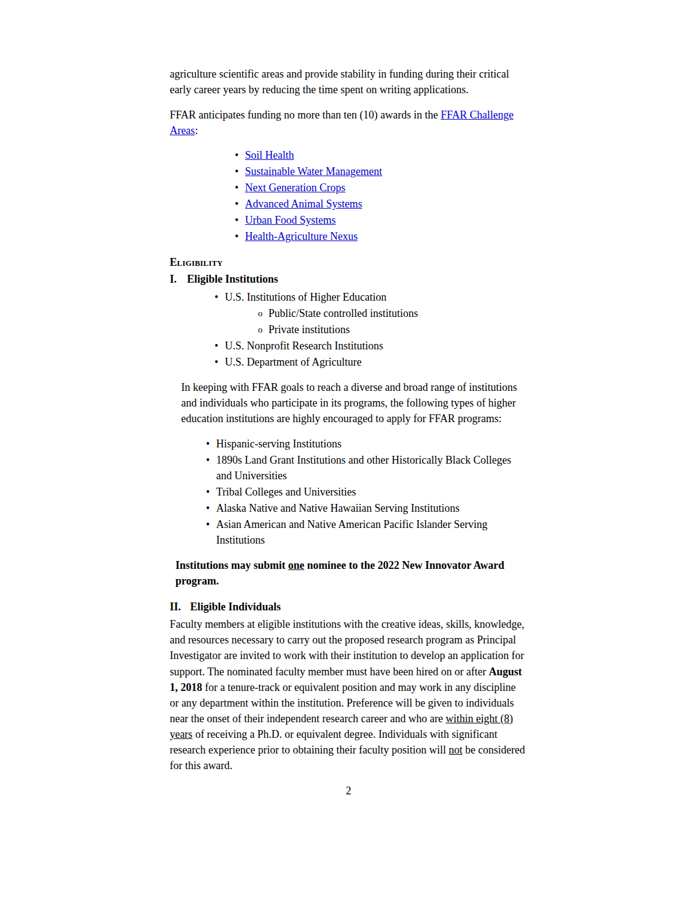agriculture scientific areas and provide stability in funding during their critical early career years by reducing the time spent on writing applications.
FFAR anticipates funding no more than ten (10) awards in the FFAR Challenge Areas:
Soil Health
Sustainable Water Management
Next Generation Crops
Advanced Animal Systems
Urban Food Systems
Health-Agriculture Nexus
Eligibility
I. Eligible Institutions
U.S. Institutions of Higher Education
Public/State controlled institutions
Private institutions
U.S. Nonprofit Research Institutions
U.S. Department of Agriculture
In keeping with FFAR goals to reach a diverse and broad range of institutions and individuals who participate in its programs, the following types of higher education institutions are highly encouraged to apply for FFAR programs:
Hispanic-serving Institutions
1890s Land Grant Institutions and other Historically Black Colleges and Universities
Tribal Colleges and Universities
Alaska Native and Native Hawaiian Serving Institutions
Asian American and Native American Pacific Islander Serving Institutions
Institutions may submit one nominee to the 2022 New Innovator Award program.
II. Eligible Individuals
Faculty members at eligible institutions with the creative ideas, skills, knowledge, and resources necessary to carry out the proposed research program as Principal Investigator are invited to work with their institution to develop an application for support. The nominated faculty member must have been hired on or after August 1, 2018 for a tenure-track or equivalent position and may work in any discipline or any department within the institution. Preference will be given to individuals near the onset of their independent research career and who are within eight (8) years of receiving a Ph.D. or equivalent degree. Individuals with significant research experience prior to obtaining their faculty position will not be considered for this award.
2